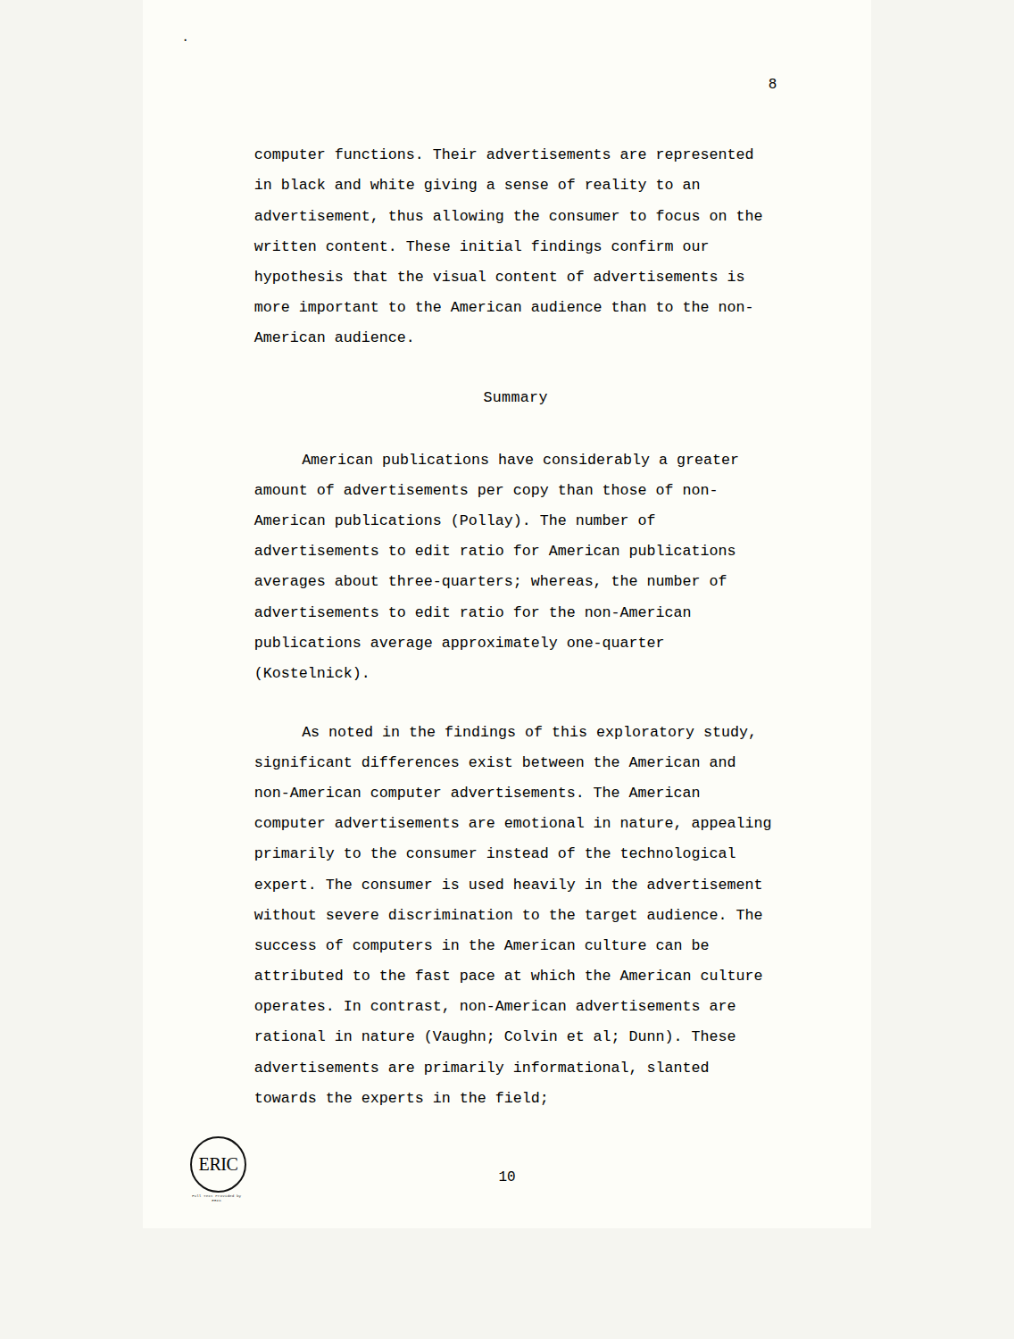.
8
computer functions. Their advertisements are represented in black and white giving a sense of reality to an advertisement, thus allowing the consumer to focus on the written content. These initial findings confirm our hypothesis that the visual content of advertisements is more important to the American audience than to the non-American audience.
Summary
American publications have considerably a greater amount of advertisements per copy than those of non-American publications (Pollay). The number of advertisements to edit ratio for American publications averages about three-quarters; whereas, the number of advertisements to edit ratio for the non-American publications average approximately one-quarter (Kostelnick).
As noted in the findings of this exploratory study, significant differences exist between the American and non-American computer advertisements. The American computer advertisements are emotional in nature, appealing primarily to the consumer instead of the technological expert. The consumer is used heavily in the advertisement without severe discrimination to the target audience. The success of computers in the American culture can be attributed to the fast pace at which the American culture operates. In contrast, non-American advertisements are rational in nature (Vaughn; Colvin et al; Dunn). These advertisements are primarily informational, slanted towards the experts in the field;
10
ERIC
Full Text Provided by ERIC